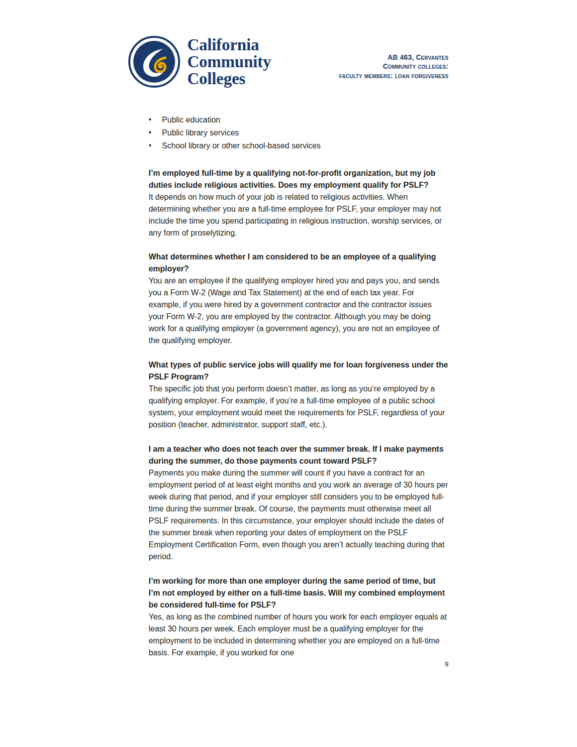California
Community
Colleges
AB 463, Cervantes
Community colleges:
faculty members: loan forgiveness
Public education
Public library services
School library or other school-based services
I’m employed full-time by a qualifying not-for-profit organization, but my job duties include religious activities. Does my employment qualify for PSLF?
It depends on how much of your job is related to religious activities. When determining whether you are a full-time employee for PSLF, your employer may not include the time you spend participating in religious instruction, worship services, or any form of proselytizing.
What determines whether I am considered to be an employee of a qualifying employer?
You are an employee if the qualifying employer hired you and pays you, and sends you a Form W-2 (Wage and Tax Statement) at the end of each tax year. For example, if you were hired by a government contractor and the contractor issues your Form W-2, you are employed by the contractor. Although you may be doing work for a qualifying employer (a government agency), you are not an employee of the qualifying employer.
What types of public service jobs will qualify me for loan forgiveness under the PSLF Program?
The specific job that you perform doesn’t matter, as long as you’re employed by a qualifying employer. For example, if you’re a full-time employee of a public school system, your employment would meet the requirements for PSLF, regardless of your position (teacher, administrator, support staff, etc.).
I am a teacher who does not teach over the summer break. If I make payments during the summer, do those payments count toward PSLF?
Payments you make during the summer will count if you have a contract for an employment period of at least eight months and you work an average of 30 hours per week during that period, and if your employer still considers you to be employed full-time during the summer break. Of course, the payments must otherwise meet all PSLF requirements. In this circumstance, your employer should include the dates of the summer break when reporting your dates of employment on the PSLF Employment Certification Form, even though you aren’t actually teaching during that period.
I’m working for more than one employer during the same period of time, but I’m not employed by either on a full-time basis. Will my combined employment be considered full-time for PSLF?
Yes, as long as the combined number of hours you work for each employer equals at least 30 hours per week. Each employer must be a qualifying employer for the employment to be included in determining whether you are employed on a full-time basis. For example, if you worked for one
9